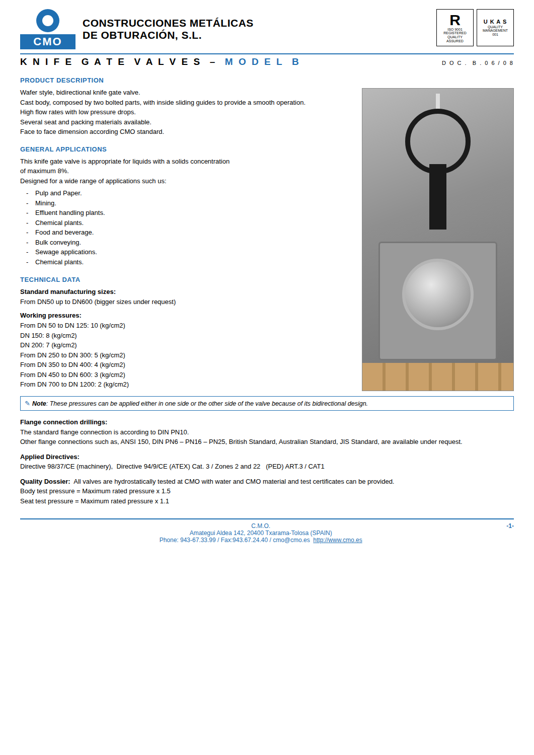CMO
CONSTRUCCIONES METÁLICAS
DE OBTURACIÓN, S.L.
R
ISO 9001
REGISTERED
QUALITY
ASSURED
U K A S
QUALITY
MANAGEMENT
001
K N I F E G A T E V A L V E S – M O D E L B
D O C . B . 0 6 / 0 8
PRODUCT DESCRIPTION
Wafer style, bidirectional knife gate valve.
Cast body, composed by two bolted parts, with inside sliding guides to provide a smooth operation.
High flow rates with low pressure drops.
Several seat and packing materials available.
Face to face dimension according CMO standard.
GENERAL APPLICATIONS
This knife gate valve is appropriate for liquids with a solids concentration
of maximum 8%.
Designed for a wide range of applications such us:
Pulp and Paper.
Mining.
Effluent handling plants.
Chemical plants.
Food and beverage.
Bulk conveying.
Sewage applications.
Chemical plants.
TECHNICAL DATA
Standard manufacturing sizes:
From DN50 up to DN600 (bigger sizes under request)
Working pressures:
From DN 50 to DN 125: 10 (kg/cm2)
DN 150: 8 (kg/cm2)
DN 200: 7 (kg/cm2)
From DN 250 to DN 300: 5 (kg/cm2)
From DN 350 to DN 400: 4 (kg/cm2)
From DN 450 to DN 600: 3 (kg/cm2)
From DN 700 to DN 1200: 2 (kg/cm2)
✎Note: These pressures can be applied either in one side or the other side of the valve because of its bidirectional design.
Flange connection drillings:
The standard flange connection is according to DIN PN10.
Other flange connections such as, ANSI 150, DIN PN6 – PN16 – PN25, British Standard, Australian Standard, JIS Standard, are available under request.
Applied Directives:
Directive 98/37/CE (machinery), Directive 94/9/CE (ATEX) Cat. 3 / Zones 2 and 22 (PED) ART.3 / CAT1
Quality Dossier: All valves are hydrostatically tested at CMO with water and CMO material and test certificates can be provided.
Body test pressure = Maximum rated pressure x 1.5
Seat test pressure = Maximum rated pressure x 1.1
C.M.O.
Amategui Aldea 142, 20400 Txarama-Tolosa (SPAIN)
Phone: 943-67.33.99 / Fax:943.67.24.40 / cmo@cmo.es http://www.cmo.es
-1-